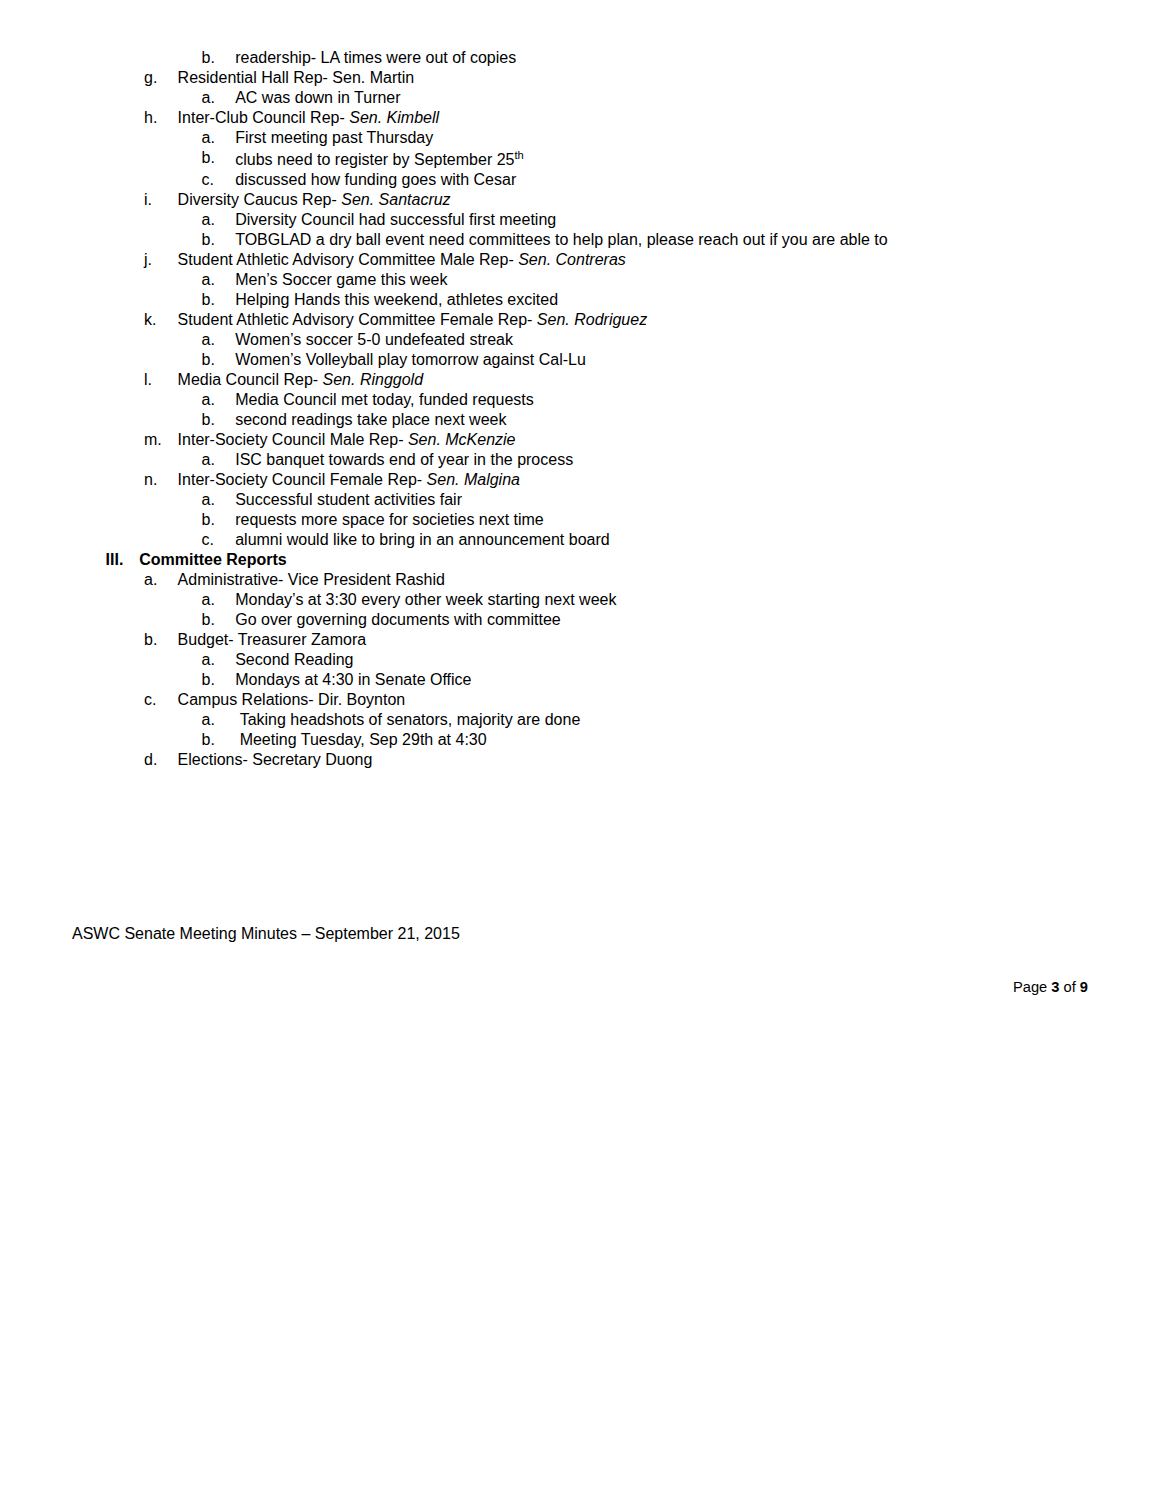b. readership- LA times were out of copies
g. Residential Hall Rep- Sen. Martin
a. AC was down in Turner
h. Inter-Club Council Rep- Sen. Kimbell
a. First meeting past Thursday
b. clubs need to register by September 25th
c. discussed how funding goes with Cesar
i. Diversity Caucus Rep- Sen. Santacruz
a. Diversity Council had successful first meeting
b. TOBGLAD a dry ball event need committees to help plan, please reach out if you are able to
j. Student Athletic Advisory Committee Male Rep- Sen. Contreras
a. Men’s Soccer game this week
b. Helping Hands this weekend, athletes excited
k. Student Athletic Advisory Committee Female Rep- Sen. Rodriguez
a. Women’s soccer 5-0 undefeated streak
b. Women’s Volleyball play tomorrow against Cal-Lu
l. Media Council Rep- Sen. Ringgold
a. Media Council met today, funded requests
b. second readings take place next week
m. Inter-Society Council Male Rep- Sen. McKenzie
a. ISC banquet towards end of year in the process
n. Inter-Society Council Female Rep- Sen. Malgina
a. Successful student activities fair
b. requests more space for societies next time
c. alumni would like to bring in an announcement board
III. Committee Reports
a. Administrative- Vice President Rashid
a. Monday’s at 3:30 every other week starting next week
b. Go over governing documents with committee
b. Budget- Treasurer Zamora
a. Second Reading
b. Mondays at 4:30 in Senate Office
c. Campus Relations- Dir. Boynton
a. Taking headshots of senators, majority are done
b. Meeting Tuesday, Sep 29th at 4:30
d. Elections- Secretary Duong
ASWC Senate Meeting Minutes – September 21, 2015
Page 3 of 9